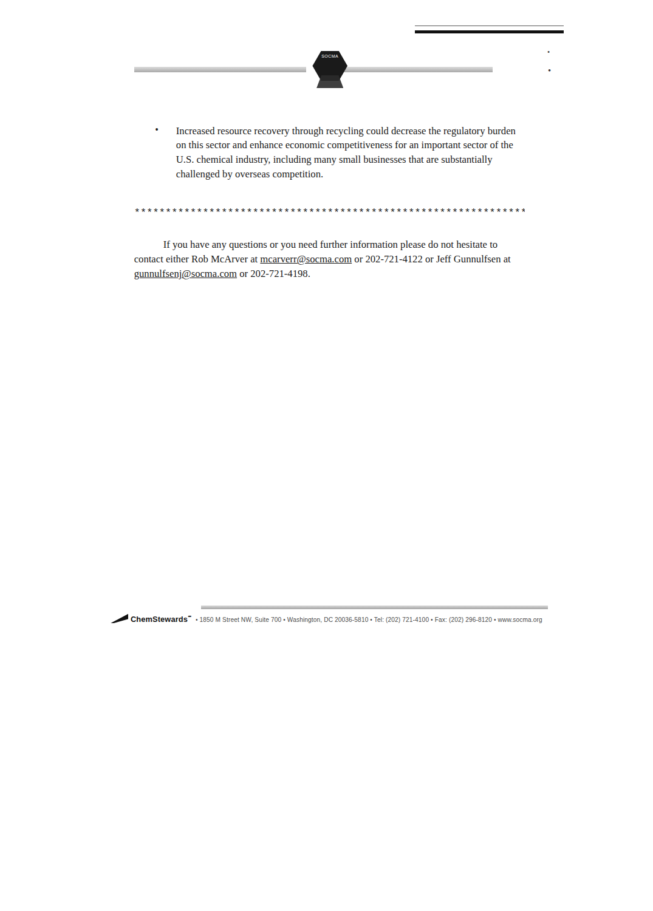•
•
SOCMA
Increased resource recovery through recycling could decrease the regulatory burden on this sector and enhance economic competitiveness for an important sector of the U.S. chemical industry, including many small businesses that are substantially challenged by overseas competition.
**********************************************************************
If you have any questions or you need further information please do not hesitate to contact either Rob McArver at mcarverr@socma.com or 202-721-4122 or Jeff Gunnulfsen at gunnulfsenj@socma.com or 202-721-4198.
ChemStewards℠ • 1850 M Street NW, Suite 700 • Washington, DC 20036-5810 • Tel: (202) 721-4100 • Fax: (202) 296-8120 • www.socma.org